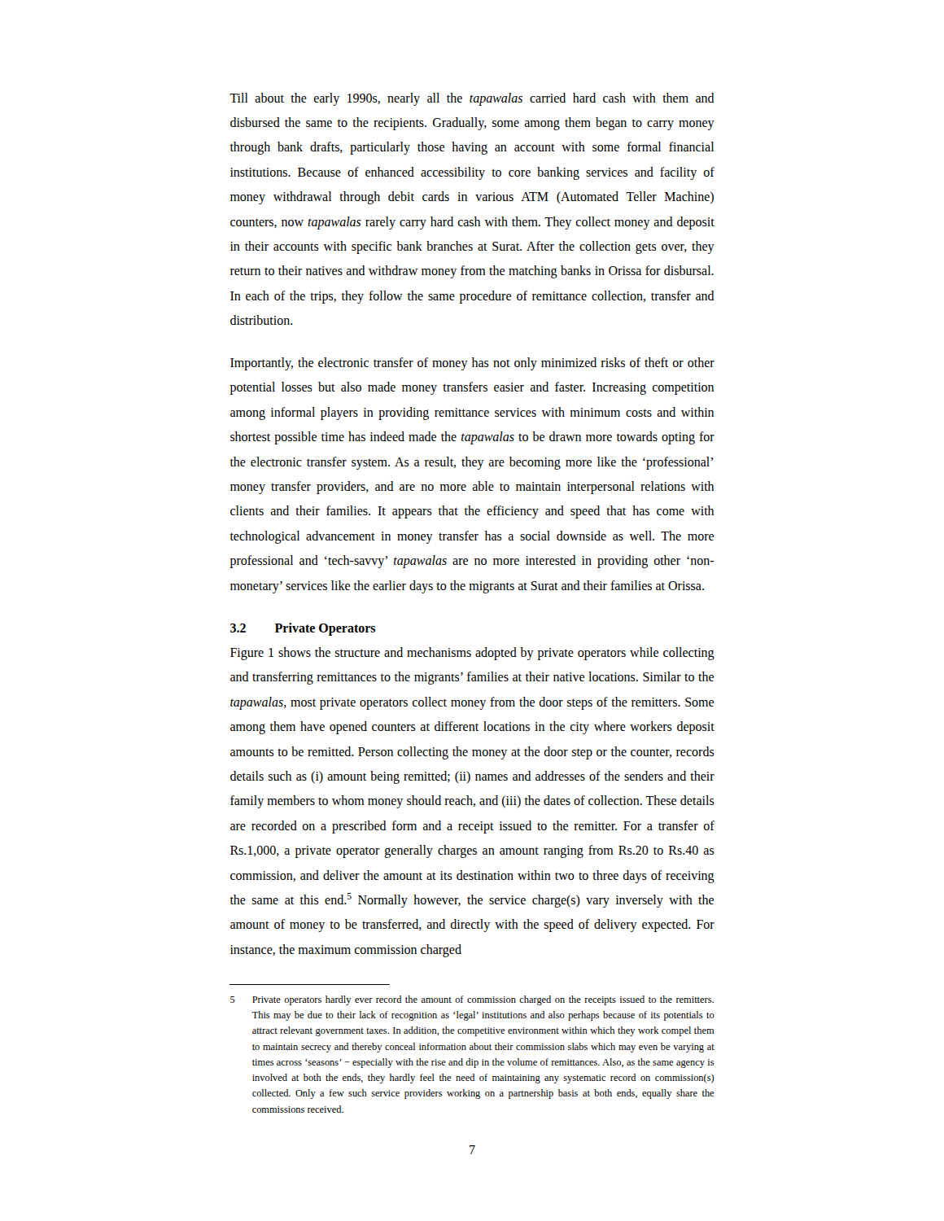Till about the early 1990s, nearly all the tapawalas carried hard cash with them and disbursed the same to the recipients. Gradually, some among them began to carry money through bank drafts, particularly those having an account with some formal financial institutions. Because of enhanced accessibility to core banking services and facility of money withdrawal through debit cards in various ATM (Automated Teller Machine) counters, now tapawalas rarely carry hard cash with them. They collect money and deposit in their accounts with specific bank branches at Surat. After the collection gets over, they return to their natives and withdraw money from the matching banks in Orissa for disbursal. In each of the trips, they follow the same procedure of remittance collection, transfer and distribution.
Importantly, the electronic transfer of money has not only minimized risks of theft or other potential losses but also made money transfers easier and faster. Increasing competition among informal players in providing remittance services with minimum costs and within shortest possible time has indeed made the tapawalas to be drawn more towards opting for the electronic transfer system. As a result, they are becoming more like the ‘professional’ money transfer providers, and are no more able to maintain interpersonal relations with clients and their families. It appears that the efficiency and speed that has come with technological advancement in money transfer has a social downside as well. The more professional and ‘tech-savvy’ tapawalas are no more interested in providing other ‘non-monetary’ services like the earlier days to the migrants at Surat and their families at Orissa.
3.2 Private Operators
Figure 1 shows the structure and mechanisms adopted by private operators while collecting and transferring remittances to the migrants’ families at their native locations. Similar to the tapawalas, most private operators collect money from the door steps of the remitters. Some among them have opened counters at different locations in the city where workers deposit amounts to be remitted. Person collecting the money at the door step or the counter, records details such as (i) amount being remitted; (ii) names and addresses of the senders and their family members to whom money should reach, and (iii) the dates of collection. These details are recorded on a prescribed form and a receipt issued to the remitter. For a transfer of Rs.1,000, a private operator generally charges an amount ranging from Rs.20 to Rs.40 as commission, and deliver the amount at its destination within two to three days of receiving the same at this end.5 Normally however, the service charge(s) vary inversely with the amount of money to be transferred, and directly with the speed of delivery expected. For instance, the maximum commission charged
5 Private operators hardly ever record the amount of commission charged on the receipts issued to the remitters. This may be due to their lack of recognition as ‘legal’ institutions and also perhaps because of its potentials to attract relevant government taxes. In addition, the competitive environment within which they work compel them to maintain secrecy and thereby conceal information about their commission slabs which may even be varying at times across ‘seasons’ − especially with the rise and dip in the volume of remittances. Also, as the same agency is involved at both the ends, they hardly feel the need of maintaining any systematic record on commission(s) collected. Only a few such service providers working on a partnership basis at both ends, equally share the commissions received.
7